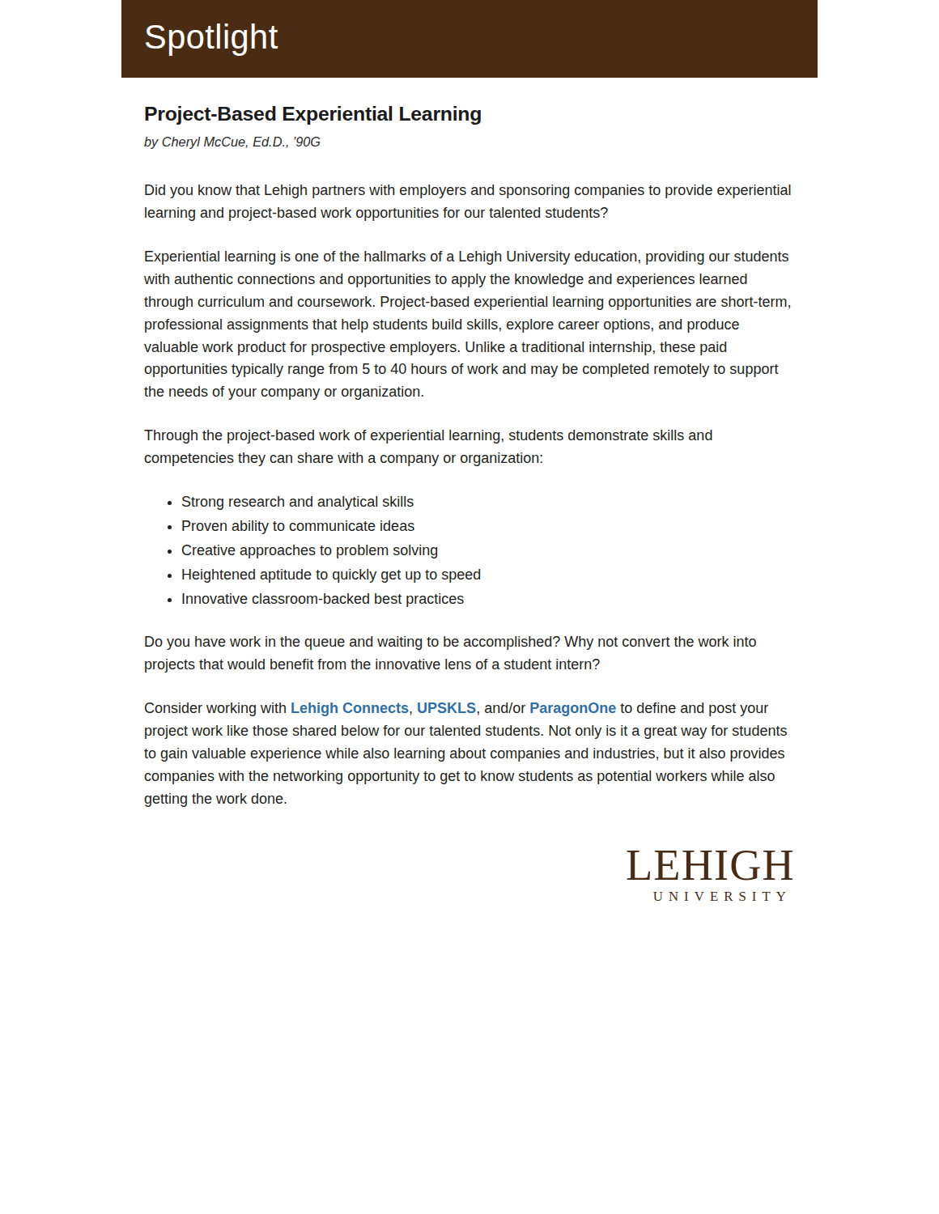Spotlight
Project-Based Experiential Learning
by Cheryl McCue, Ed.D., '90G
Did you know that Lehigh partners with employers and sponsoring companies to provide experiential learning and project-based work opportunities for our talented students?
Experiential learning is one of the hallmarks of a Lehigh University education, providing our students with authentic connections and opportunities to apply the knowledge and experiences learned through curriculum and coursework. Project-based experiential learning opportunities are short-term, professional assignments that help students build skills, explore career options, and produce valuable work product for prospective employers. Unlike a traditional internship, these paid opportunities typically range from 5 to 40 hours of work and may be completed remotely to support the needs of your company or organization.
Through the project-based work of experiential learning, students demonstrate skills and competencies they can share with a company or organization:
Strong research and analytical skills
Proven ability to communicate ideas
Creative approaches to problem solving
Heightened aptitude to quickly get up to speed
Innovative classroom-backed best practices
Do you have work in the queue and waiting to be accomplished? Why not convert the work into projects that would benefit from the innovative lens of a student intern?
Consider working with Lehigh Connects, UPSKLS, and/or ParagonOne to define and post your project work like those shared below for our talented students. Not only is it a great way for students to gain valuable experience while also learning about companies and industries, but it also provides companies with the networking opportunity to get to know students as potential workers while also getting the work done.
LEHIGH UNIVERSITY